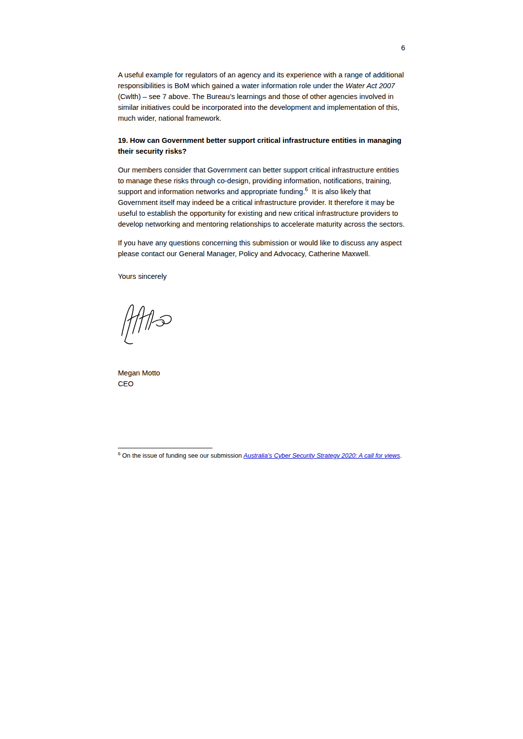6
A useful example for regulators of an agency and its experience with a range of additional responsibilities is BoM which gained a water information role under the Water Act 2007 (Cwlth) – see 7 above. The Bureau’s learnings and those of other agencies involved in similar initiatives could be incorporated into the development and implementation of this, much wider, national framework.
19. How can Government better support critical infrastructure entities in managing their security risks?
Our members consider that Government can better support critical infrastructure entities to manage these risks through co-design, providing information, notifications, training, support and information networks and appropriate funding.6 It is also likely that Government itself may indeed be a critical infrastructure provider. It therefore it may be useful to establish the opportunity for existing and new critical infrastructure providers to develop networking and mentoring relationships to accelerate maturity across the sectors.
If you have any questions concerning this submission or would like to discuss any aspect please contact our General Manager, Policy and Advocacy, Catherine Maxwell.
Yours sincerely
Megan Motto
CEO
6 On the issue of funding see our submission Australia’s Cyber Security Strategy 2020: A call for views.